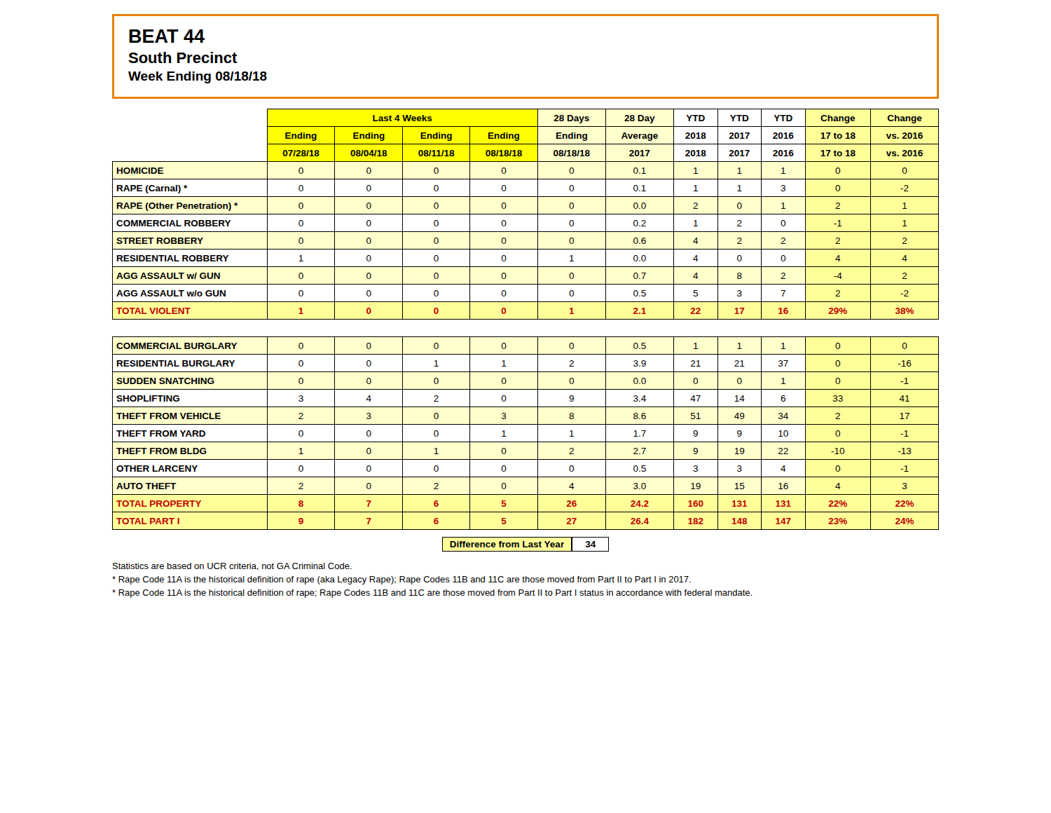BEAT 44
South Precinct
Week Ending 08/18/18
| | Last 4 Weeks | 28 Days | 28 Day | YTD | YTD | YTD | Change | Change |
| --- | --- | --- | --- | --- | --- | --- | --- | --- |
| Ending | Ending | Ending | Ending | Ending | Average | 2018 | 2017 | 2016 | 17 to 18 | vs. 2016 |
| 07/28/18 | 08/04/18 | 08/11/18 | 08/18/18 | 08/18/18 | 2017 | 2018 | 2017 | 2016 | 17 to 18 | vs. 2016 |
| HOMICIDE | 0 | 0 | 0 | 0 | 0 | 0.1 | 1 | 1 | 1 | 0 | 0 |
| RAPE (Carnal) * | 0 | 0 | 0 | 0 | 0 | 0.1 | 1 | 1 | 3 | 0 | -2 |
| RAPE (Other Penetration) * | 0 | 0 | 0 | 0 | 0 | 0.0 | 2 | 0 | 1 | 2 | 1 |
| COMMERCIAL ROBBERY | 0 | 0 | 0 | 0 | 0 | 0.2 | 1 | 2 | 0 | -1 | 1 |
| STREET ROBBERY | 0 | 0 | 0 | 0 | 0 | 0.6 | 4 | 2 | 2 | 2 | 2 |
| RESIDENTIAL ROBBERY | 1 | 0 | 0 | 0 | 1 | 0.0 | 4 | 0 | 0 | 4 | 4 |
| AGG ASSAULT w/ GUN | 0 | 0 | 0 | 0 | 0 | 0.7 | 4 | 8 | 2 | -4 | 2 |
| AGG ASSAULT w/o GUN | 0 | 0 | 0 | 0 | 0 | 0.5 | 5 | 3 | 7 | 2 | -2 |
| TOTAL VIOLENT | 1 | 0 | 0 | 0 | 1 | 2.1 | 22 | 17 | 16 | 29% | 38% |
| COMMERCIAL BURGLARY | 0 | 0 | 0 | 0 | 0 | 0.5 | 1 | 1 | 1 | 0 | 0 |
| RESIDENTIAL BURGLARY | 0 | 0 | 1 | 1 | 2 | 3.9 | 21 | 21 | 37 | 0 | -16 |
| SUDDEN SNATCHING | 0 | 0 | 0 | 0 | 0 | 0.0 | 0 | 0 | 1 | 0 | -1 |
| SHOPLIFTING | 3 | 4 | 2 | 0 | 9 | 3.4 | 47 | 14 | 6 | 33 | 41 |
| THEFT FROM VEHICLE | 2 | 3 | 0 | 3 | 8 | 8.6 | 51 | 49 | 34 | 2 | 17 |
| THEFT FROM YARD | 0 | 0 | 0 | 1 | 1 | 1.7 | 9 | 9 | 10 | 0 | -1 |
| THEFT FROM BLDG | 1 | 0 | 1 | 0 | 2 | 2.7 | 9 | 19 | 22 | -10 | -13 |
| OTHER LARCENY | 0 | 0 | 0 | 0 | 0 | 0.5 | 3 | 3 | 4 | 0 | -1 |
| AUTO THEFT | 2 | 0 | 2 | 0 | 4 | 3.0 | 19 | 15 | 16 | 4 | 3 |
| TOTAL PROPERTY | 8 | 7 | 6 | 5 | 26 | 24.2 | 160 | 131 | 131 | 22% | 22% |
| TOTAL PART I | 9 | 7 | 6 | 5 | 27 | 26.4 | 182 | 148 | 147 | 23% | 24% |
Difference from Last Year
34
Statistics are based on UCR criteria, not GA Criminal Code.
* Rape Code 11A is the historical definition of rape (aka Legacy Rape); Rape Codes 11B and 11C are those moved from Part II to Part I in 2017.
* Rape Code 11A is the historical definition of rape; Rape Codes 11B and 11C are those moved from Part II to Part I status in accordance with federal mandate.